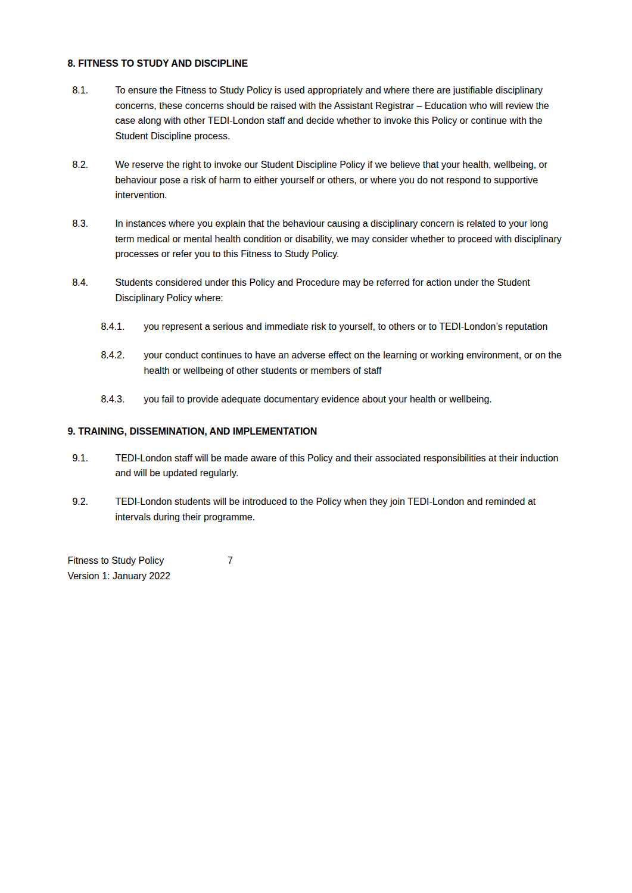8. FITNESS TO STUDY AND DISCIPLINE
8.1.
To ensure the Fitness to Study Policy is used appropriately and where there are justifiable disciplinary concerns, these concerns should be raised with the Assistant Registrar – Education who will review the case along with other TEDI-London staff and decide whether to invoke this Policy or continue with the Student Discipline process.
8.2.
We reserve the right to invoke our Student Discipline Policy if we believe that your health, wellbeing, or behaviour pose a risk of harm to either yourself or others, or where you do not respond to supportive intervention.
8.3.
In instances where you explain that the behaviour causing a disciplinary concern is related to your long term medical or mental health condition or disability, we may consider whether to proceed with disciplinary processes or refer you to this Fitness to Study Policy.
8.4.
Students considered under this Policy and Procedure may be referred for action under the Student Disciplinary Policy where:
8.4.1.
you represent a serious and immediate risk to yourself, to others or to TEDI-London’s reputation
8.4.2.
your conduct continues to have an adverse effect on the learning or working environment, or on the health or wellbeing of other students or members of staff
8.4.3.
you fail to provide adequate documentary evidence about your health or wellbeing.
9. TRAINING, DISSEMINATION, AND IMPLEMENTATION
9.1.
TEDI-London staff will be made aware of this Policy and their associated responsibilities at their induction and will be updated regularly.
9.2.
TEDI-London students will be introduced to the Policy when they join TEDI-London and reminded at intervals during their programme.
Fitness to Study Policy
Version 1: January 2022
7